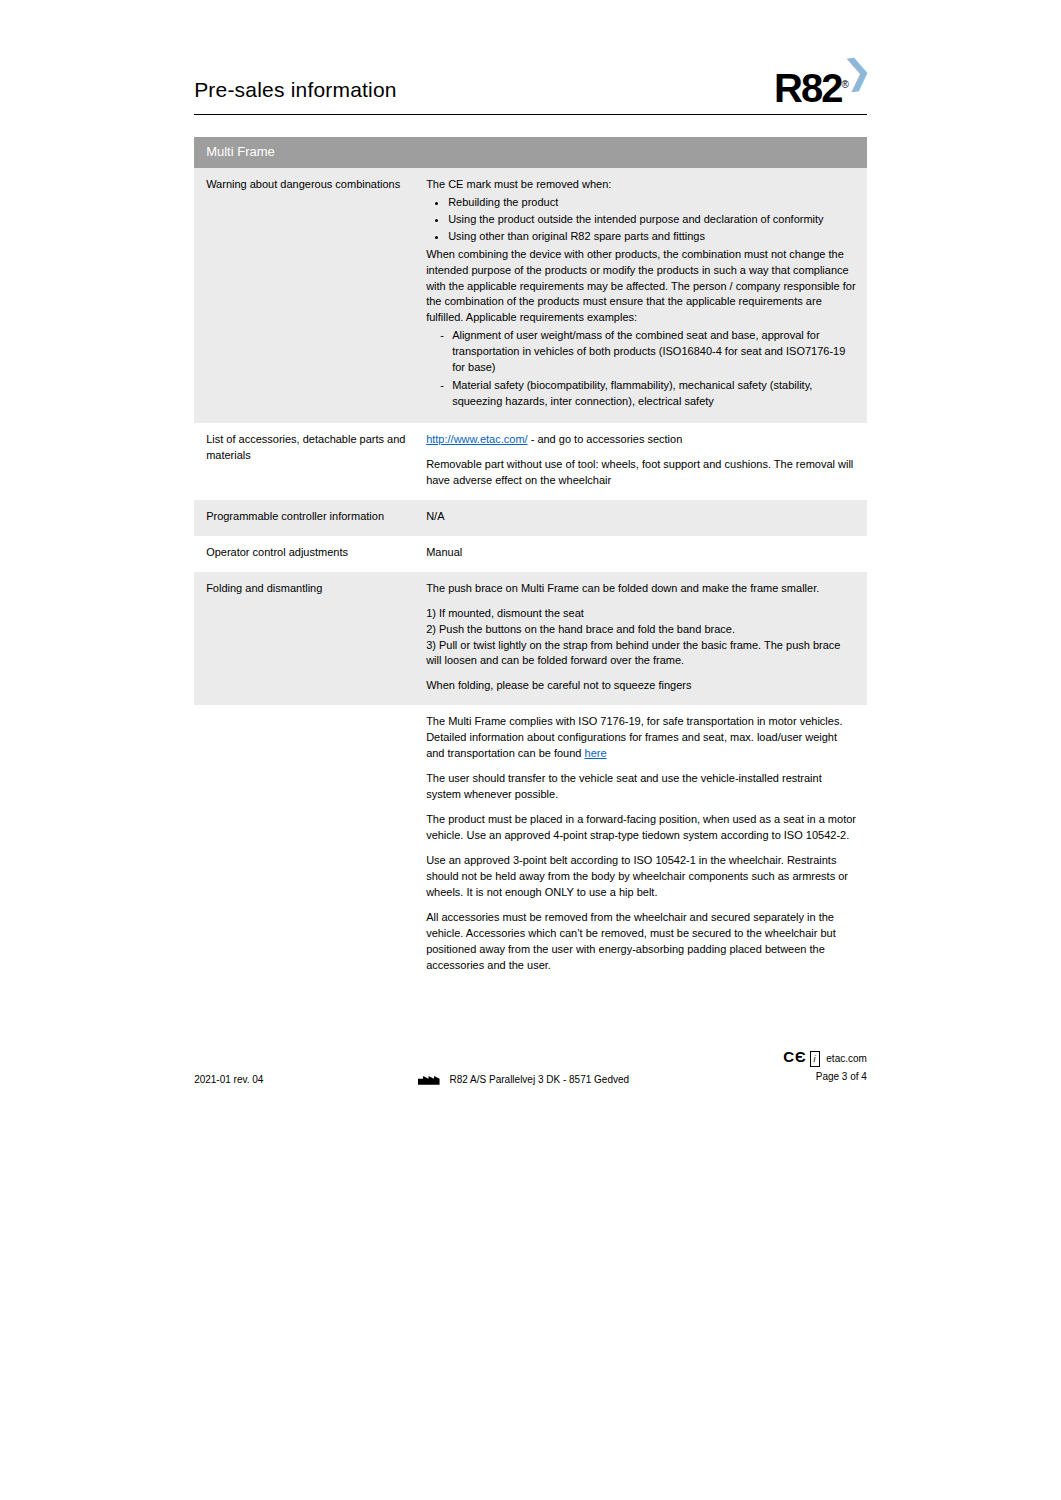Pre-sales information
R82®❯
| Multi Frame |
| Warning about dangerous combinations | The CE mark must be removed when: Rebuilding the product Using the product outside the intended purpose and declaration of conformity Using other than original R82 spare parts and fittings When combining the device with other products, the combination must not change the intended purpose of the products or modify the products in such a way that compliance with the applicable requirements may be affected. The person / company responsible for the combination of the products must ensure that the applicable requirements are fulfilled. Applicable requirements examples: Alignment of user weight/mass of the combined seat and base, approval for transportation in vehicles of both products (ISO16840-4 for seat and ISO7176-19 for base) Material safety (biocompatibility, flammability), mechanical safety (stability, squeezing hazards, inter connection), electrical safety |
| List of accessories, detachable parts and materials | http://www.etac.com/ - and go to accessories section Removable part without use of tool: wheels, foot support and cushions. The removal will have adverse effect on the wheelchair |
| Programmable controller information | N/A |
| Operator control adjustments | Manual |
| Folding and dismantling | The push brace on Multi Frame can be folded down and make the frame smaller. 1) If mounted, dismount the seat 2) Push the buttons on the hand brace and fold the band brace. 3) Pull or twist lightly on the strap from behind under the basic frame. The push brace will loosen and can be folded forward over the frame. When folding, please be careful not to squeeze fingers |
| | The Multi Frame complies with ISO 7176-19, for safe transportation in motor vehicles. Detailed information about configurations for frames and seat, max. load/user weight and transportation can be found here The user should transfer to the vehicle seat and use the vehicle-installed restraint system whenever possible. The product must be placed in a forward-facing position, when used as a seat in a motor vehicle. Use an approved 4-point strap-type tiedown system according to ISO 10542-2. Use an approved 3-point belt according to ISO 10542-1 in the wheelchair. Restraints should not be held away from the body by wheelchair components such as armrests or wheels. It is not enough ONLY to use a hip belt. All accessories must be removed from the wheelchair and secured separately in the vehicle. Accessories which can’t be removed, must be secured to the wheelchair but positioned away from the user with energy-absorbing padding placed between the accessories and the user. |
2021-01 rev. 04
R82 A/S Parallelvej 3 DK - 8571 Gedved
CЄ i etac.com
Page 3 of 4